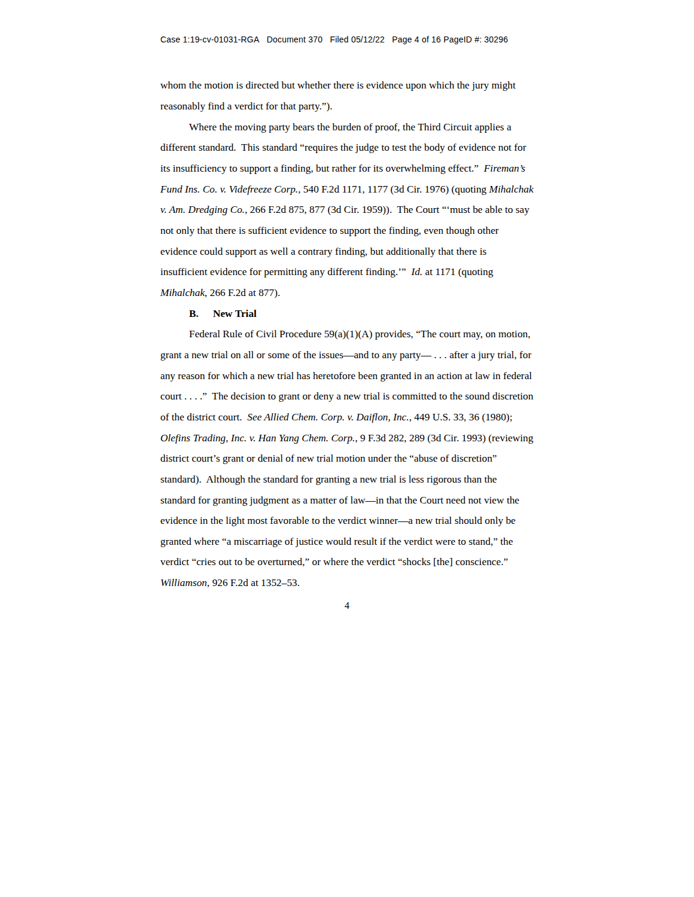Case 1:19-cv-01031-RGA Document 370 Filed 05/12/22 Page 4 of 16 PageID #: 30296
whom the motion is directed but whether there is evidence upon which the jury might reasonably find a verdict for that party.”).
Where the moving party bears the burden of proof, the Third Circuit applies a different standard. This standard “requires the judge to test the body of evidence not for its insufficiency to support a finding, but rather for its overwhelming effect.” Fireman’s Fund Ins. Co. v. Videfreeze Corp., 540 F.2d 1171, 1177 (3d Cir. 1976) (quoting Mihalchak v. Am. Dredging Co., 266 F.2d 875, 877 (3d Cir. 1959)). The Court “‘must be able to say not only that there is sufficient evidence to support the finding, even though other evidence could support as well a contrary finding, but additionally that there is insufficient evidence for permitting any different finding.’” Id. at 1171 (quoting Mihalchak, 266 F.2d at 877).
B. New Trial
Federal Rule of Civil Procedure 59(a)(1)(A) provides, “The court may, on motion, grant a new trial on all or some of the issues—and to any party— . . . after a jury trial, for any reason for which a new trial has heretofore been granted in an action at law in federal court . . . .” The decision to grant or deny a new trial is committed to the sound discretion of the district court. See Allied Chem. Corp. v. Daiflon, Inc., 449 U.S. 33, 36 (1980); Olefins Trading, Inc. v. Han Yang Chem. Corp., 9 F.3d 282, 289 (3d Cir. 1993) (reviewing district court’s grant or denial of new trial motion under the “abuse of discretion” standard). Although the standard for granting a new trial is less rigorous than the standard for granting judgment as a matter of law—in that the Court need not view the evidence in the light most favorable to the verdict winner—a new trial should only be granted where “a miscarriage of justice would result if the verdict were to stand,” the verdict “cries out to be overturned,” or where the verdict “shocks [the] conscience.” Williamson, 926 F.2d at 1352–53.
4